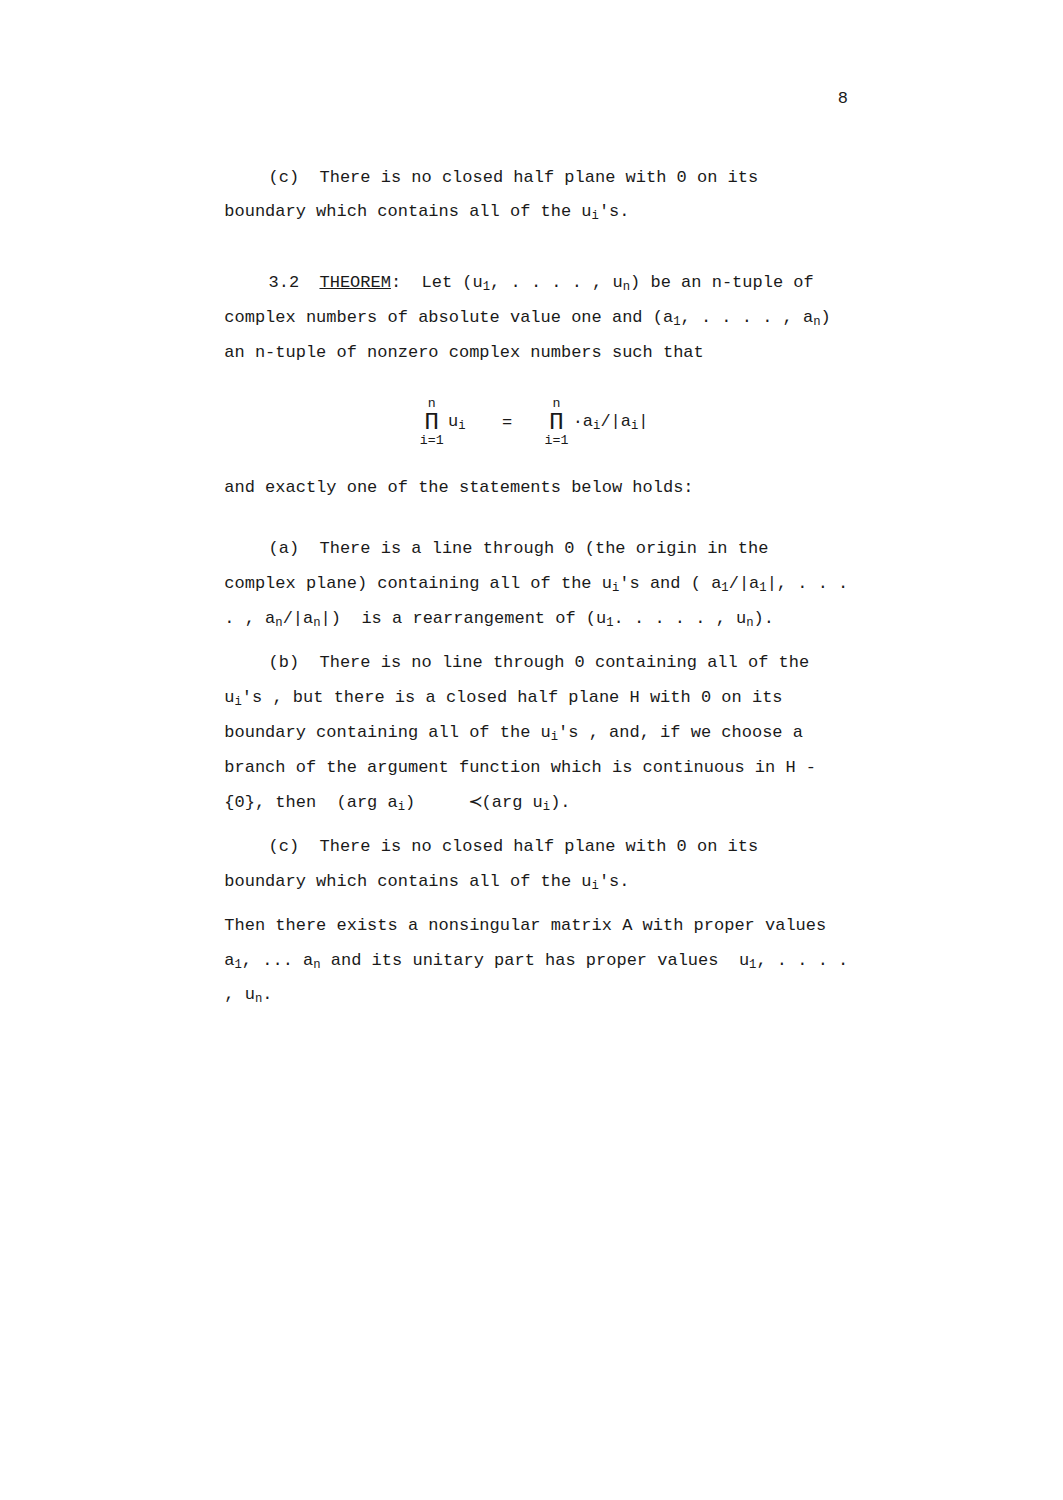8
(c) There is no closed half plane with 0 on its boundary which contains all of the ui's.
3.2 THEOREM: Let (u1, . . . . , un) be an n-tuple of complex numbers of absolute value one and (a1, . . . . , an) an n-tuple of nonzero complex numbers such that
n Π i=1 ui= n Π i=1 ·ai/|ai|
and exactly one of the statements below holds:
(a) There is a line through 0 (the origin in the complex plane) containing all of the ui's and ( a1/|a1|, . . . . , an/|an|) is a rearrangement of (u1. . . . . , un).
(b) There is no line through 0 containing all of the ui's , but there is a closed half plane H with 0 on its boundary containing all of the ui's , and, if we choose a branch of the argument function which is continuous in H - {0}, then (arg ai)≺(arg ui).
(c) There is no closed half plane with 0 on its boundary which contains all of the ui's.
Then there exists a nonsingular matrix A with proper values a1, ... an and its unitary part has proper values u1, . . . . , un.